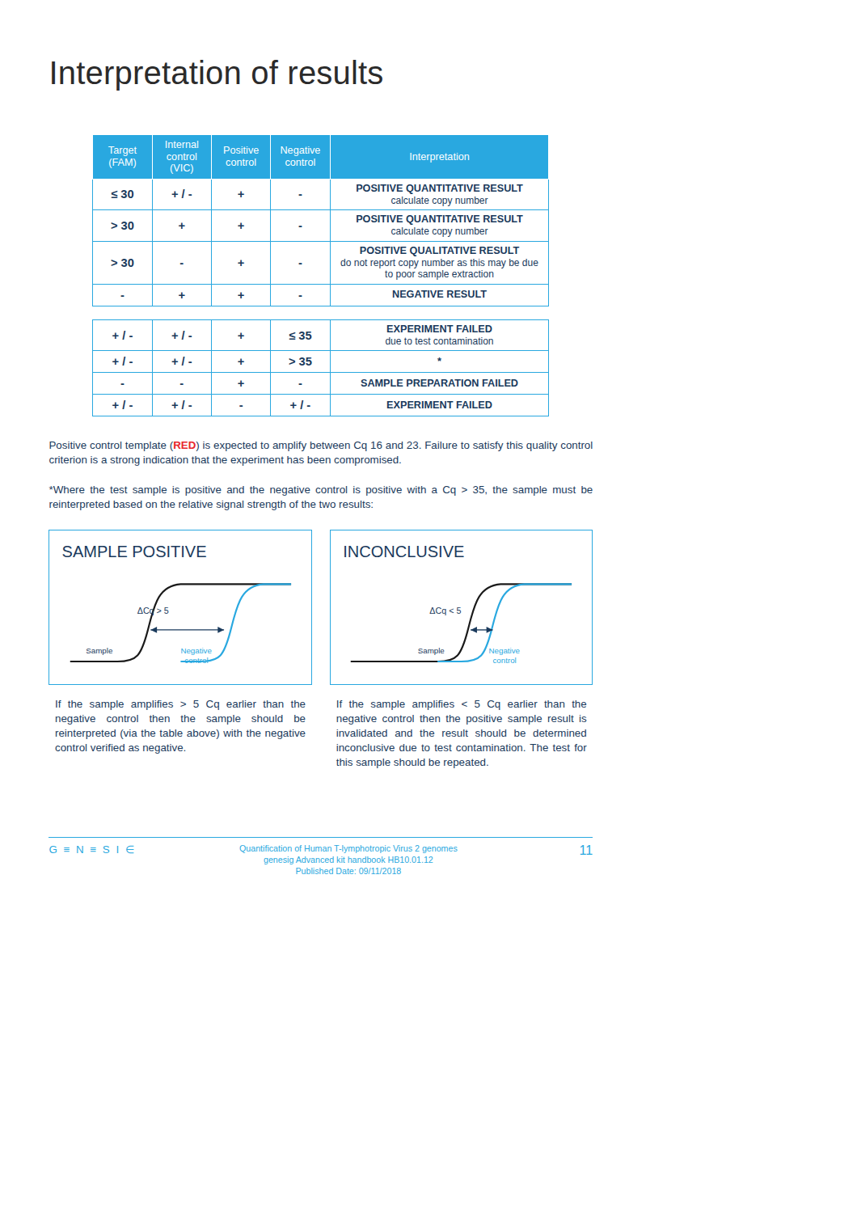Interpretation of results
| Target (FAM) | Internal control (VIC) | Positive control | Negative control | Interpretation |
| --- | --- | --- | --- | --- |
| ≤ 30 | + / - | + | - | POSITIVE QUANTITATIVE RESULT calculate copy number |
| > 30 | + | + | - | POSITIVE QUANTITATIVE RESULT calculate copy number |
| > 30 | - | + | - | POSITIVE QUALITATIVE RESULT do not report copy number as this may be due to poor sample extraction |
| - | + | + | - | NEGATIVE RESULT |
| + / - | + / - | + | ≤ 35 | EXPERIMENT FAILED due to test contamination |
| + / - | + / - | + | > 35 | * |
| - | - | + | - | SAMPLE PREPARATION FAILED |
| + / - | + / - | - | + / - | EXPERIMENT FAILED |
Positive control template (RED) is expected to amplify between Cq 16 and 23. Failure to satisfy this quality control criterion is a strong indication that the experiment has been compromised.
*Where the test sample is positive and the negative control is positive with a Cq > 35, the sample must be reinterpreted based on the relative signal strength of the two results:
SAMPLE POSITIVE
ΔCq > 5 Sample Negative control
INCONCLUSIVE
ΔCq < 5 Sample Negative control
If the sample amplifies > 5 Cq earlier than the negative control then the sample should be reinterpreted (via the table above) with the negative control verified as negative.
If the sample amplifies < 5 Cq earlier than the negative control then the positive sample result is invalidated and the result should be determined inconclusive due to test contamination. The test for this sample should be repeated.
G ≡ N ≡ S I ∈
Quantification of Human T-lymphotropic Virus 2 genomes
genesig Advanced kit handbook HB10.01.12
Published Date: 09/11/2018
11